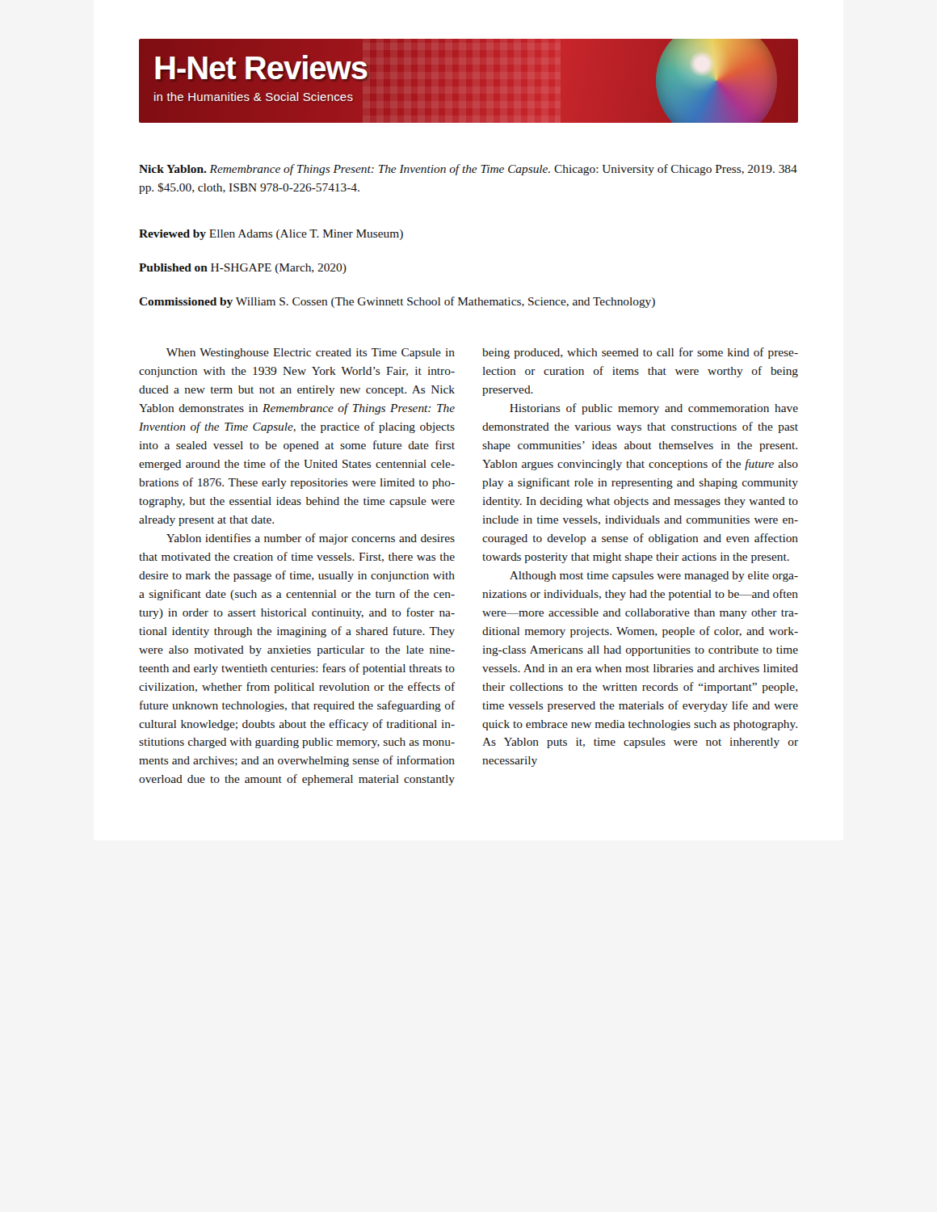H-Net Reviews
in the Humanities & Social Sciences
Nick Yablon. Remembrance of Things Present: The Invention of the Time Capsule. Chicago: University of Chicago Press, 2019. 384 pp. $45.00, cloth, ISBN 978-0-226-57413-4.
Reviewed by Ellen Adams (Alice T. Miner Museum)
Published on H-SHGAPE (March, 2020)
Commissioned by William S. Cossen (The Gwinnett School of Mathematics, Science, and Technology)
When Westinghouse Electric created its Time Capsule in conjunction with the 1939 New York World’s Fair, it introduced a new term but not an entirely new concept. As Nick Yablon demonstrates in Remembrance of Things Present: The Invention of the Time Capsule, the practice of placing objects into a sealed vessel to be opened at some future date first emerged around the time of the United States centennial celebrations of 1876. These early repositories were limited to photography, but the essential ideas behind the time capsule were already present at that date.
Yablon identifies a number of major concerns and desires that motivated the creation of time vessels. First, there was the desire to mark the passage of time, usually in conjunction with a significant date (such as a centennial or the turn of the century) in order to assert historical continuity, and to foster national identity through the imagining of a shared future. They were also motivated by anxieties particular to the late nineteenth and early twentieth centuries: fears of potential threats to civilization, whether from political revolution or the effects of future unknown technologies, that required the safeguarding of cultural knowledge; doubts about the efficacy of traditional institutions charged with guarding public memory, such as monuments and archives; and an overwhelming sense of information overload due to the amount of ephemeral material constantly being produced, which seemed to call for some kind of preselection or curation of items that were worthy of being preserved.
Historians of public memory and commemoration have demonstrated the various ways that constructions of the past shape communities’ ideas about themselves in the present. Yablon argues convincingly that conceptions of the future also play a significant role in representing and shaping community identity. In deciding what objects and messages they wanted to include in time vessels, individuals and communities were encouraged to develop a sense of obligation and even affection towards posterity that might shape their actions in the present.
Although most time capsules were managed by elite organizations or individuals, they had the potential to be—and often were—more accessible and collaborative than many other traditional memory projects. Women, people of color, and working-class Americans all had opportunities to contribute to time vessels. And in an era when most libraries and archives limited their collections to the written records of “important” people, time vessels preserved the materials of everyday life and were quick to embrace new media technologies such as photography. As Yablon puts it, time capsules were not inherently or necessarily